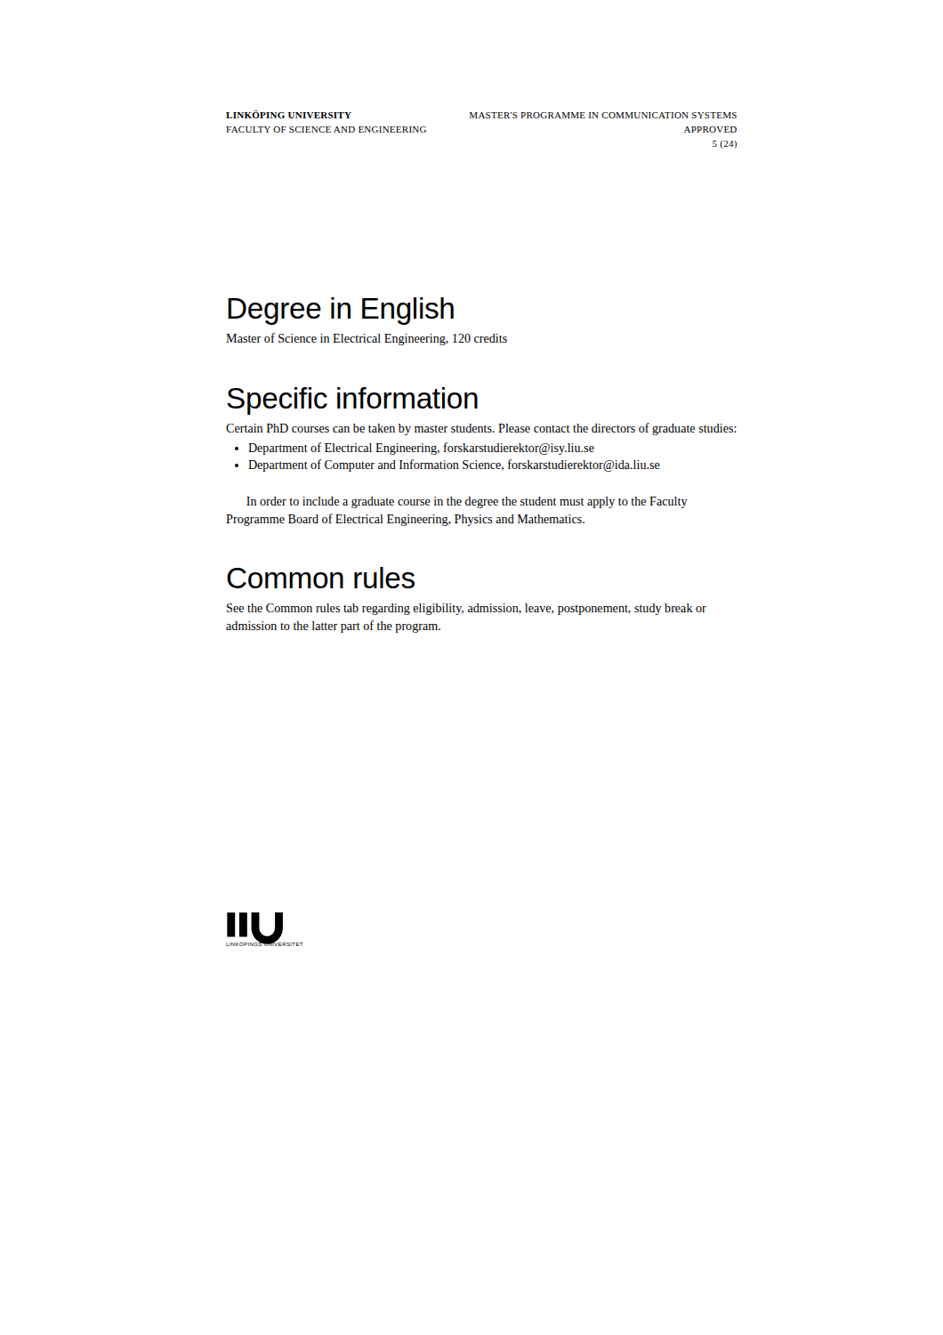Linköping University
Faculty of Science and Engineering
Master's Programme in Communication Systems
Approved
5 (24)
Degree in English
Master of Science in Electrical Engineering, 120 credits
Specific information
Certain PhD courses can be taken by master students. Please contact the directors of graduate studies:
Department of Electrical Engineering, forskarstudierektor@isy.liu.se
Department of Computer and Information Science, forskarstudierektor@ida.liu.se
In order to include a graduate course in the degree the student must apply to the Faculty Programme Board of Electrical Engineering, Physics and Mathematics.
Common rules
See the Common rules tab regarding eligibility, admission, leave, postponement, study break or admission to the latter part of the program.
LINKÖPINGS UNIVERSITET